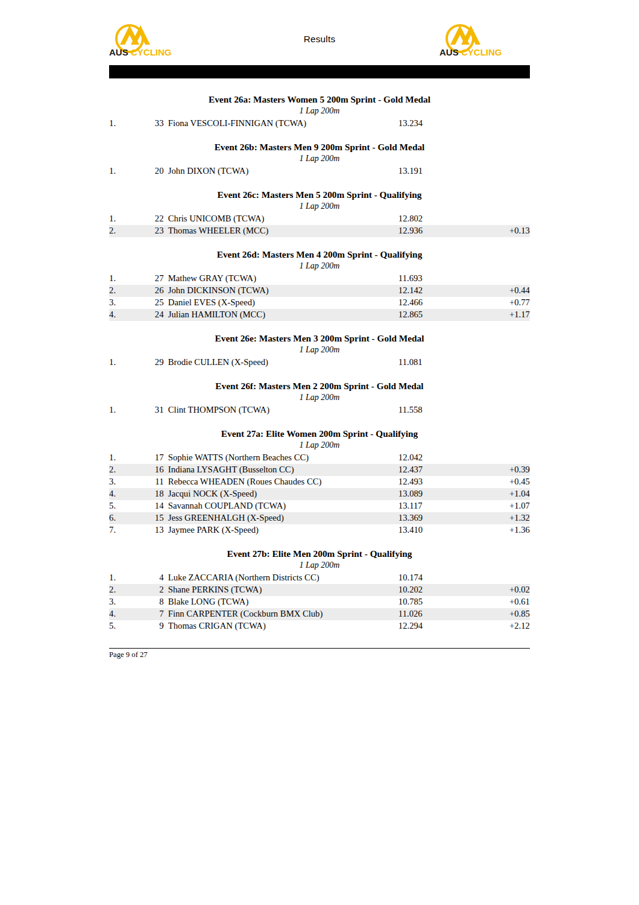AUS CYCLING
Results
AUS CYCLING
Event 26a: Masters Women 5 200m Sprint - Gold Medal
1 Lap 200m
| 1. | 33 Fiona VESCOLI-FINNIGAN (TCWA) | 13.234 | |
Event 26b: Masters Men 9 200m Sprint - Gold Medal
1 Lap 200m
| 1. | 20 John DIXON (TCWA) | 13.191 | |
Event 26c: Masters Men 5 200m Sprint - Qualifying
1 Lap 200m
| 1. | 22 Chris UNICOMB (TCWA) | 12.802 | |
| 2. | 23 Thomas WHEELER (MCC) | 12.936 | +0.13 |
Event 26d: Masters Men 4 200m Sprint - Qualifying
1 Lap 200m
| 1. | 27 Mathew GRAY (TCWA) | 11.693 | |
| 2. | 26 John DICKINSON (TCWA) | 12.142 | +0.44 |
| 3. | 25 Daniel EVES (X-Speed) | 12.466 | +0.77 |
| 4. | 24 Julian HAMILTON (MCC) | 12.865 | +1.17 |
Event 26e: Masters Men 3 200m Sprint - Gold Medal
1 Lap 200m
| 1. | 29 Brodie CULLEN (X-Speed) | 11.081 | |
Event 26f: Masters Men 2 200m Sprint - Gold Medal
1 Lap 200m
| 1. | 31 Clint THOMPSON (TCWA) | 11.558 | |
Event 27a: Elite Women 200m Sprint - Qualifying
1 Lap 200m
| 1. | 17 Sophie WATTS (Northern Beaches CC) | 12.042 | |
| 2. | 16 Indiana LYSAGHT (Busselton CC) | 12.437 | +0.39 |
| 3. | 11 Rebecca WHEADEN (Roues Chaudes CC) | 12.493 | +0.45 |
| 4. | 18 Jacqui NOCK (X-Speed) | 13.089 | +1.04 |
| 5. | 14 Savannah COUPLAND (TCWA) | 13.117 | +1.07 |
| 6. | 15 Jess GREENHALGH (X-Speed) | 13.369 | +1.32 |
| 7. | 13 Jaymee PARK (X-Speed) | 13.410 | +1.36 |
Event 27b: Elite Men 200m Sprint - Qualifying
1 Lap 200m
| 1. | 4 Luke ZACCARIA (Northern Districts CC) | 10.174 | |
| 2. | 2 Shane PERKINS (TCWA) | 10.202 | +0.02 |
| 3. | 8 Blake LONG (TCWA) | 10.785 | +0.61 |
| 4. | 7 Finn CARPENTER (Cockburn BMX Club) | 11.026 | +0.85 |
| 5. | 9 Thomas CRIGAN (TCWA) | 12.294 | +2.12 |
Page 9 of 27